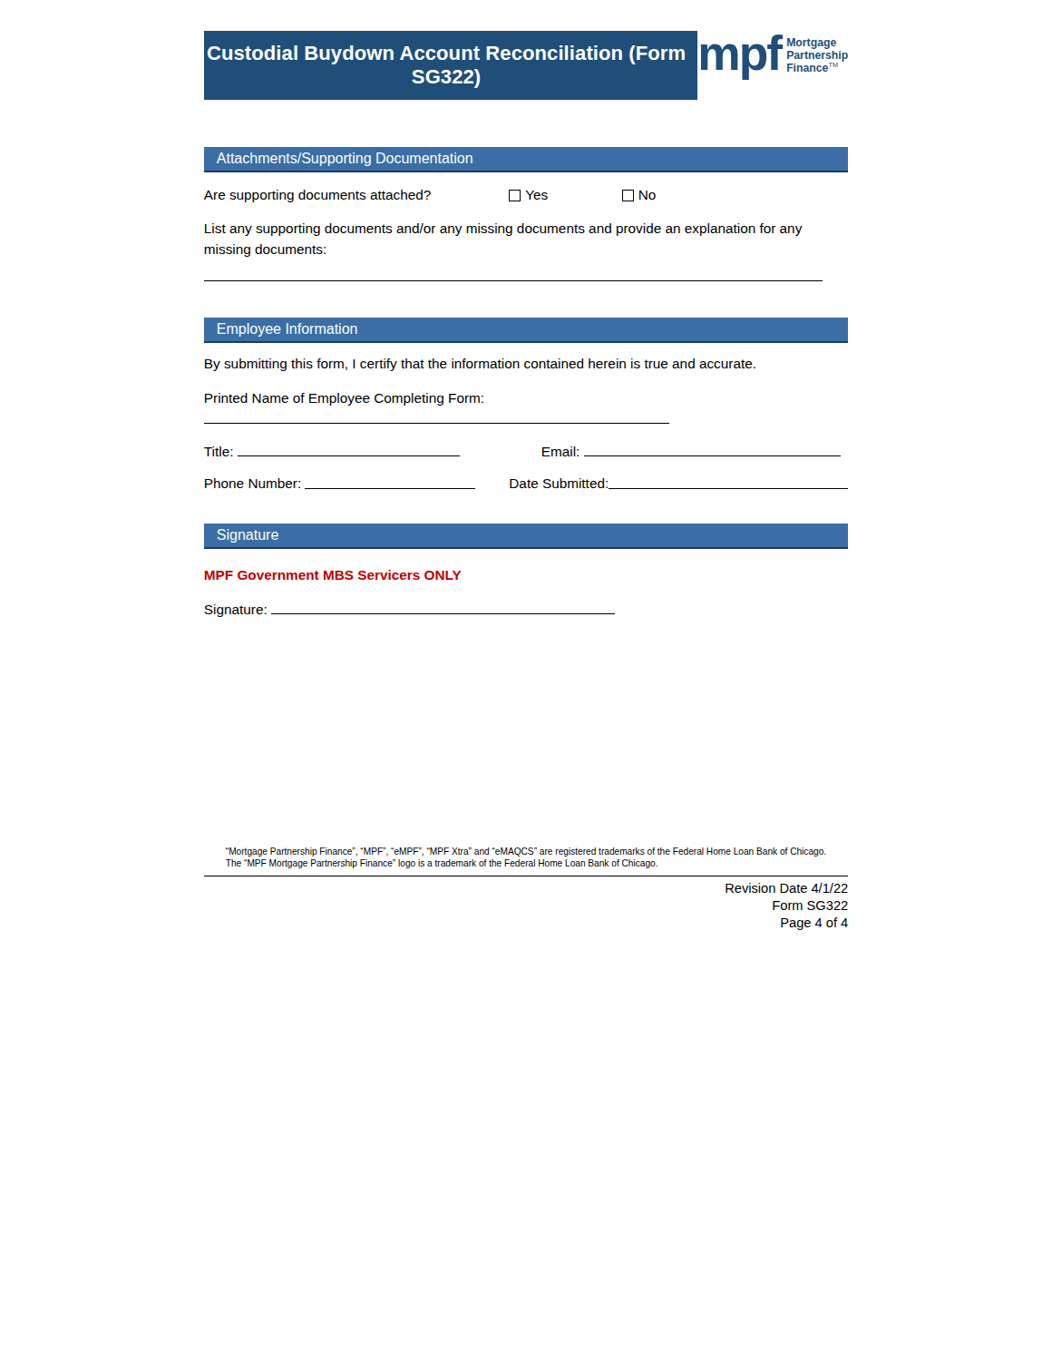Custodial Buydown Account Reconciliation (Form SG322)
mpf
Mortgage
Partnership
FinanceTM
Attachments/Supporting Documentation
Are supporting documents attached? Yes No
List any supporting documents and/or any missing documents and provide an explanation for any missing documents:
Employee Information
By submitting this form, I certify that the information contained herein is true and accurate.
Printed Name of Employee Completing Form:
Title:
Email:
Phone Number:
Date Submitted:
Signature
MPF Government MBS Servicers ONLY
Signature:
“Mortgage Partnership Finance”, “MPF”, “eMPF”, “MPF Xtra” and “eMAQCS” are registered trademarks of the Federal Home Loan Bank of Chicago. The “MPF Mortgage Partnership Finance” logo is a trademark of the Federal Home Loan Bank of Chicago.
Revision Date 4/1/22
Form SG322
Page 4 of 4